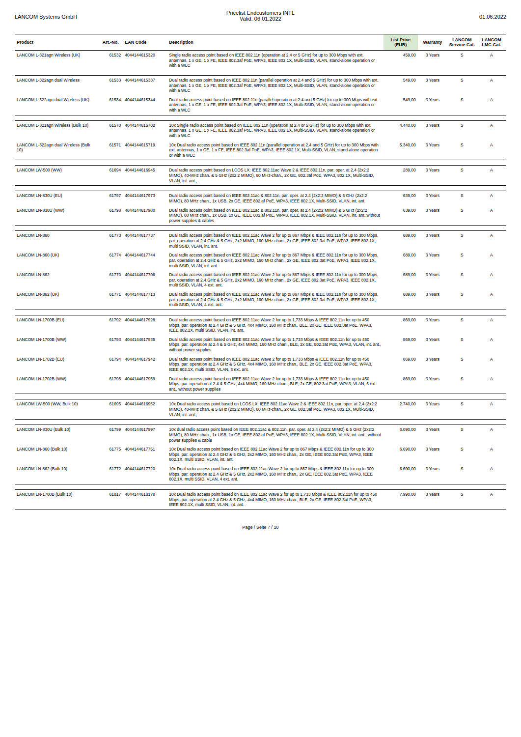LANCOM Systems GmbH
Pricelist Endcustomers INTL
Valid: 06.01.2022
01.06.2022
| Product | Art.-No. | EAN Code | Description | List Price (EUR) | Warranty | LANCOM Service-Cat. | LANCOM LMC-Cat. |
| --- | --- | --- | --- | --- | --- | --- | --- |
| LANCOM L-321agn Wireless (UK) | 61532 | 4044144615320 | Single radio access point based on IEEE 802.11n (operation at 2.4 or 5 GHz) for up to 300 Mbps with ext. antennas, 1 x GE, 1 x FE, IEEE 802.3af PoE, WPA3, IEEE 802.1X, Multi-SSID, VLAN, stand-alone operation or with a WLC | 459,00 | 3 Years | S | A |
| LANCOM L-322agn dual Wireless | 61533 | 4044144615337 | Dual radio access point based on IEEE 802.11n (parallel operation at 2.4 and 5 GHz) for up to 300 Mbps with ext. antennas, 1 x GE, 1 x FE, IEEE 802.3af PoE, WPA3, IEEE 802.1X, Multi-SSID, VLAN, stand-alone operation or with a WLC | 549,00 | 3 Years | S | A |
| LANCOM L-322agn dual Wireless (UK) | 61534 | 4044144615344 | Dual radio access point based on IEEE 802.11n (parallel operation at 2.4 and 5 GHz) for up to 300 Mbps with ext. antennas, 1 x GE, 1 x FE, IEEE 802.3af PoE, WPA3, IEEE 802.1X, Multi-SSID, VLAN, stand-alone operation or with a WLC | 549,00 | 3 Years | S | A |
| LANCOM L-321agn Wireless (Bulk 10) | 61570 | 4044144615702 | 10x Single radio access point based on IEEE 802.11n (operation at 2.4 or 5 GHz) for up to 300 Mbps with ext. antennas, 1 x GE, 1 x FE, IEEE 802.3af PoE, WPA3, IEEE 802.1X, Multi-SSID, VLAN, stand-alone operation or with a WLC | 4.440,00 | 3 Years | S | A |
| LANCOM L-322agn dual Wireless (Bulk 10) | 61571 | 4044144615719 | 10x Dual radio access point based on IEEE 802.11n (parallel operation at 2.4 and 5 GHz) for up to 300 Mbps with ext. antennas, 1 x GE, 1 x FE, IEEE 802.3af PoE, WPA3, IEEE 802.1X, Multi-SSID, VLAN, stand-alone operation or with a WLC | 5.340,00 | 3 Years | S | A |
| LANCOM LW-500 (WW) | 61694 | 4044144616945 | Dual radio access point based on LCOS LX: IEEE 802.11ac Wave 2 & IEEE 802.11n, par. oper. at 2,4 (2x2:2 MIMO), 40-MHz chan. & 5 GHz (2x2:2 MIMO), 80 MHz-chan., 2x GE, 802.3af PoE, WPA3, 802.1X, Multi-SSID, VLAN, int. ant., | 289,00 | 3 Years | S | A |
| LANCOM LN-830U (EU) | 61797 | 4044144617973 | Dual radio access point based on IEEE 802.11ac & 802.11n, par. oper. at 2.4 (2x2:2 MIMO) & 5 GHz (2x2:2 MIMO), 80 MHz chan., 1x USB, 2x GE, IEEE 802.af PoE, WPA3, IEEE 802.1X, Multi-SSID, VLAN, int. ant. | 639,00 | 3 Years | S | A |
| LANCOM LN-830U (WW) | 61798 | 4044144617980 | Dual radio access point based on IEEE 802.11ac & 802.11n, par. oper. at 2.4 (2x2:2 MIMO) & 5 GHz (2x2:2 MIMO), 80 MHz chan., 1x USB, 1x GE, IEEE 802.af PoE, WPA3, IEEE 802.1X, Multi-SSID, VLAN, int. ant.,without power supplies & cables | 639,00 | 3 Years | S | A |
| LANCOM LN-860 | 61773 | 4044144617737 | Dual radio access point based on IEEE 802.11ac Wave 2 for up to 867 Mbps & IEEE 802.11n for up to 300 Mbps, par. operation at 2.4 GHz & 5 GHz, 2x2 MIMO, 160 MHz chan., 2x GE, IEEE 802.3at PoE, WPA3, IEEE 802.1X, multi SSID, VLAN, int. ant. | 689,00 | 3 Years | S | A |
| LANCOM LN-860 (UK) | 61774 | 4044144617744 | Dual radio access point based on IEEE 802.11ac Wave 2 for up to 867 Mbps & IEEE 802.11n for up to 300 Mbps, par. operation at 2.4 GHz & 5 GHz, 2x2 MIMO, 160 MHz chan., 2x GE, IEEE 802.3at PoE, WPA3, IEEE 802.1X, multi SSID, VLAN, int. ant. | 689,00 | 3 Years | S | A |
| LANCOM LN-862 | 61770 | 4044144617706 | Dual radio access point based on IEEE 802.11ac Wave 2 for up to 867 Mbps & IEEE 802.11n for up to 300 Mbps, par. operation at 2.4 GHz & 5 GHz, 2x2 MIMO, 160 MHz chan., 2x GE, IEEE 802.3at PoE, WPA3, IEEE 802.1X, multi SSID, VLAN, 4 ext. ant. | 689,00 | 3 Years | S | A |
| LANCOM LN-862 (UK) | 61771 | 4044144617713 | Dual radio access point based on IEEE 802.11ac Wave 2 for up to 867 Mbps & IEEE 802.11n for up to 300 Mbps, par. operation at 2.4 GHz & 5 GHz, 2x2 MIMO, 160 MHz chan., 2x GE, IEEE 802.3at PoE, WPA3, IEEE 802.1X, multi SSID, VLAN, 4 ext. ant. | 689,00 | 3 Years | S | A |
| LANCOM LN-1700B (EU) | 61792 | 4044144617928 | Dual radio access point based on IEEE 802.11ac Wave 2 for up to 1,733 Mbps & IEEE 802.11n for up to 450 Mbps, par. operation at 2.4 GHz & 5 GHz, 4x4 MIMO, 160 MHz chan., BLE, 2x GE, IEEE 802.3at PoE, WPA3, IEEE 802.1X, multi SSID, VLAN, int. ant. | 869,00 | 3 Years | S | A |
| LANCOM LN-1700B (WW) | 61793 | 4044144617935 | Dual radio access point based on IEEE 802.11ac Wave 2 for up to 1,733 Mbps & IEEE 802.11n for up to 450 Mbps, par. operation at 2.4 & 5 GHz, 4x4 MIMO, 160 MHz chan., BLE, 2x GE, 802.3at PoE, WPA3, VLAN, int. ant., without power supplies | 869,00 | 3 Years | S | A |
| LANCOM LN-1702B (EU) | 61794 | 4044144617942 | Dual radio access point based on IEEE 802.11ac Wave 2 for up to 1,733 Mbps & IEEE 802.11n for up to 450 Mbps, par. operation at 2.4 GHz & 5 GHz, 4x4 MIMO, 160 MHz chan., BLE, 2x GE, IEEE 802.3at PoE, WPA3, IEEE 802.1X, multi SSID, VLAN, 6 ext. ant. | 869,00 | 3 Years | S | A |
| LANCOM LN-1702B (WW) | 61795 | 4044144617959 | Dual radio access point based on IEEE 802.11ac Wave 2 for up to 1,733 Mbps & IEEE 802.11n for up to 450 Mbps, par. operation at 2.4 & 5 GHz, 4x4 MIMO, 160 MHz chan., BLE, 2x GE, 802.3at PoE, WPA3, VLAN, 6 ext. ant., without power supplies | 869,00 | 3 Years | S | A |
| LANCOM LW-500 (WW, Bulk 10) | 61695 | 4044144616952 | 10x Dual radio access point based on LCOS LX: IEEE 802.11ac Wave 2 & IEEE 802.11n, par. oper. at 2,4 (2x2:2 MIMO), 40-MHz chan. & 5 GHz (2x2:2 MIMO), 80 MHz-chan., 2x GE, 802.3af PoE, WPA3, 802.1X, Multi-SSID, VLAN, int. ant., | 2.740,00 | 3 Years | S | A |
| LANCOM LN-830U (Bulk 10) | 61799 | 4044144617997 | 10x dual radio access point based on IEEE 802.11ac & 802.11n, par. oper. at 2.4 (2x2:2 MIMO) & 5 GHz (2x2:2 MIMO), 80 MHz chan., 1x USB, 1x GE, IEEE 802.af PoE, WPA3, IEEE 802.1X, Multi-SSID, VLAN, int. ant., without power supplies & cable | 6.090,00 | 3 Years | S | A |
| LANCOM LN-860 (Bulk 10) | 61775 | 4044144617751 | 10x Dual radio access point based on IEEE 802.11ac Wave 2 for up to 867 Mbps & IEEE 802.11n for up to 300 Mbps, par. operation at 2.4 GHz & 5 GHz, 2x2 MIMO, 160 MHz chan., 2x GE, IEEE 802.3at PoE, WPA3, IEEE 802.1X, multi SSID, VLAN, int. ant. | 6.690,00 | 3 Years | S | A |
| LANCOM LN-862 (Bulk 10) | 61772 | 4044144617720 | 10x Dual radio access point based on IEEE 802.11ac Wave 2 for up to 867 Mbps & IEEE 802.11n for up to 300 Mbps, par. operation at 2.4 GHz & 5 GHz, 2x2 MIMO, 160 MHz chan., 2x GE, IEEE 802.3at PoE, WPA3, IEEE 802.1X, multi SSID, VLAN, 4 ext. ant. | 6.690,00 | 3 Years | S | A |
| LANCOM LN-1700B (Bulk 10) | 61817 | 4044144618178 | 10x Dual radio access point based on IEEE 802.11ac Wave 2 for up to 1,733 Mbps & IEEE 802.11n for up to 450 Mbps, par. operation at 2.4 GHz & 5 GHz, 4x4 MIMO, 160 MHz chan., BLE, 2x GE, IEEE 802.3at PoE, WPA3, IEEE 802.1X, multi SSID, VLAN, int. ant. | 7.990,00 | 3 Years | S | A |
Page / Seite 7 / 18